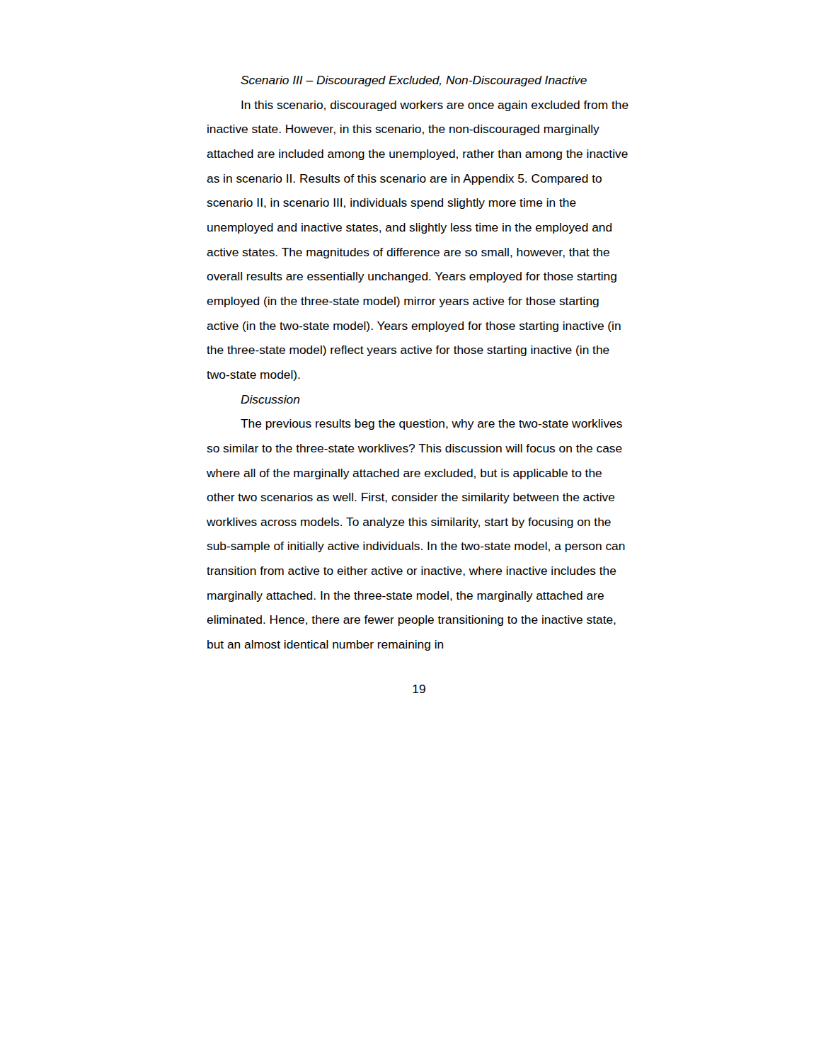Scenario III – Discouraged Excluded, Non-Discouraged Inactive
In this scenario, discouraged workers are once again excluded from the inactive state. However, in this scenario, the non-discouraged marginally attached are included among the unemployed, rather than among the inactive as in scenario II. Results of this scenario are in Appendix 5. Compared to scenario II, in scenario III, individuals spend slightly more time in the unemployed and inactive states, and slightly less time in the employed and active states. The magnitudes of difference are so small, however, that the overall results are essentially unchanged. Years employed for those starting employed (in the three-state model) mirror years active for those starting active (in the two-state model). Years employed for those starting inactive (in the three-state model) reflect years active for those starting inactive (in the two-state model).
Discussion
The previous results beg the question, why are the two-state worklives so similar to the three-state worklives? This discussion will focus on the case where all of the marginally attached are excluded, but is applicable to the other two scenarios as well. First, consider the similarity between the active worklives across models. To analyze this similarity, start by focusing on the sub-sample of initially active individuals. In the two-state model, a person can transition from active to either active or inactive, where inactive includes the marginally attached. In the three-state model, the marginally attached are eliminated. Hence, there are fewer people transitioning to the inactive state, but an almost identical number remaining in
19